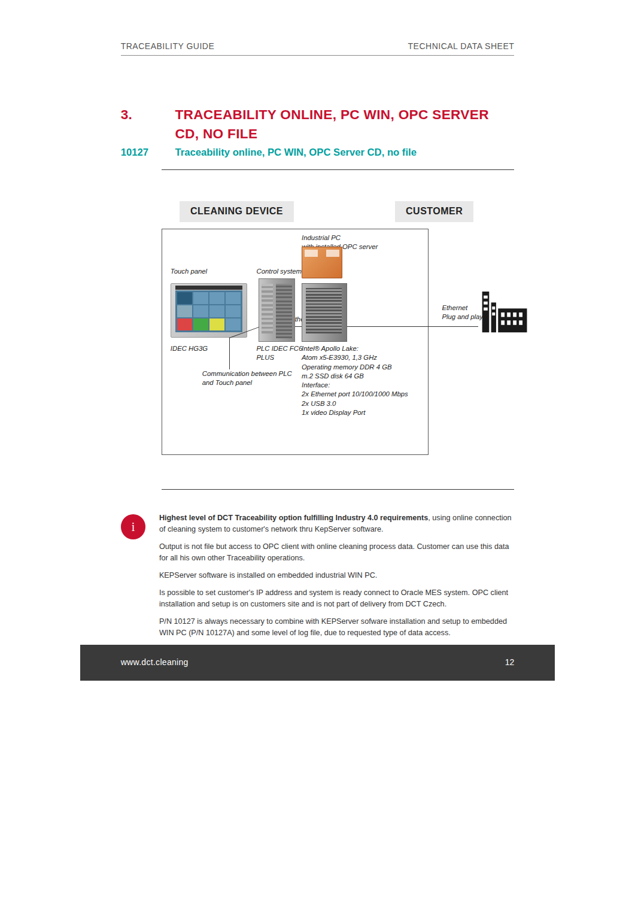Traceability Guide Technical Data Sheet
3. Traceability online, PC WIN, OPC Server CD, no file
10127 Traceability online, PC WIN, OPC Server CD, no file
CLEANING DEVICE CUSTOMER
Industrial PC
with installed OPC server
Touch panel
Control system PLC
Ethernet
IDEC HG3G
PLC IDEC FC6
PLUS
Communication between PLC
and Touch panel
Intel® Apollo Lake:
Atom x5-E3930, 1,3 GHz
Operating memory DDR 4 GB
m.2 SSD disk 64 GB
Interface:
2x Ethernet port 10/100/1000 Mbps
2x USB 3.0
1x video Display Port
Ethernet
Plug and play
i
Highest level of DCT Traceability option fulfilling Industry 4.0 requirements, using online connection of cleaning system to customer's network thru KepServer software.
Output is not file but access to OPC client with online cleaning process data. Customer can use this data for all his own other Traceability operations.
KEPServer software is installed on embedded industrial WIN PC.
Is possible to set customer's IP address and system is ready connect to Oracle MES system. OPC client installation and setup is on customers site and is not part of delivery from DCT Czech.
P/N 10127 is always necessary to combine with KEPServer sofware installation and setup to embedded WIN PC (P/N 10127A) and some level of log file, due to requested type of data access.
www.dct.cleaning 12